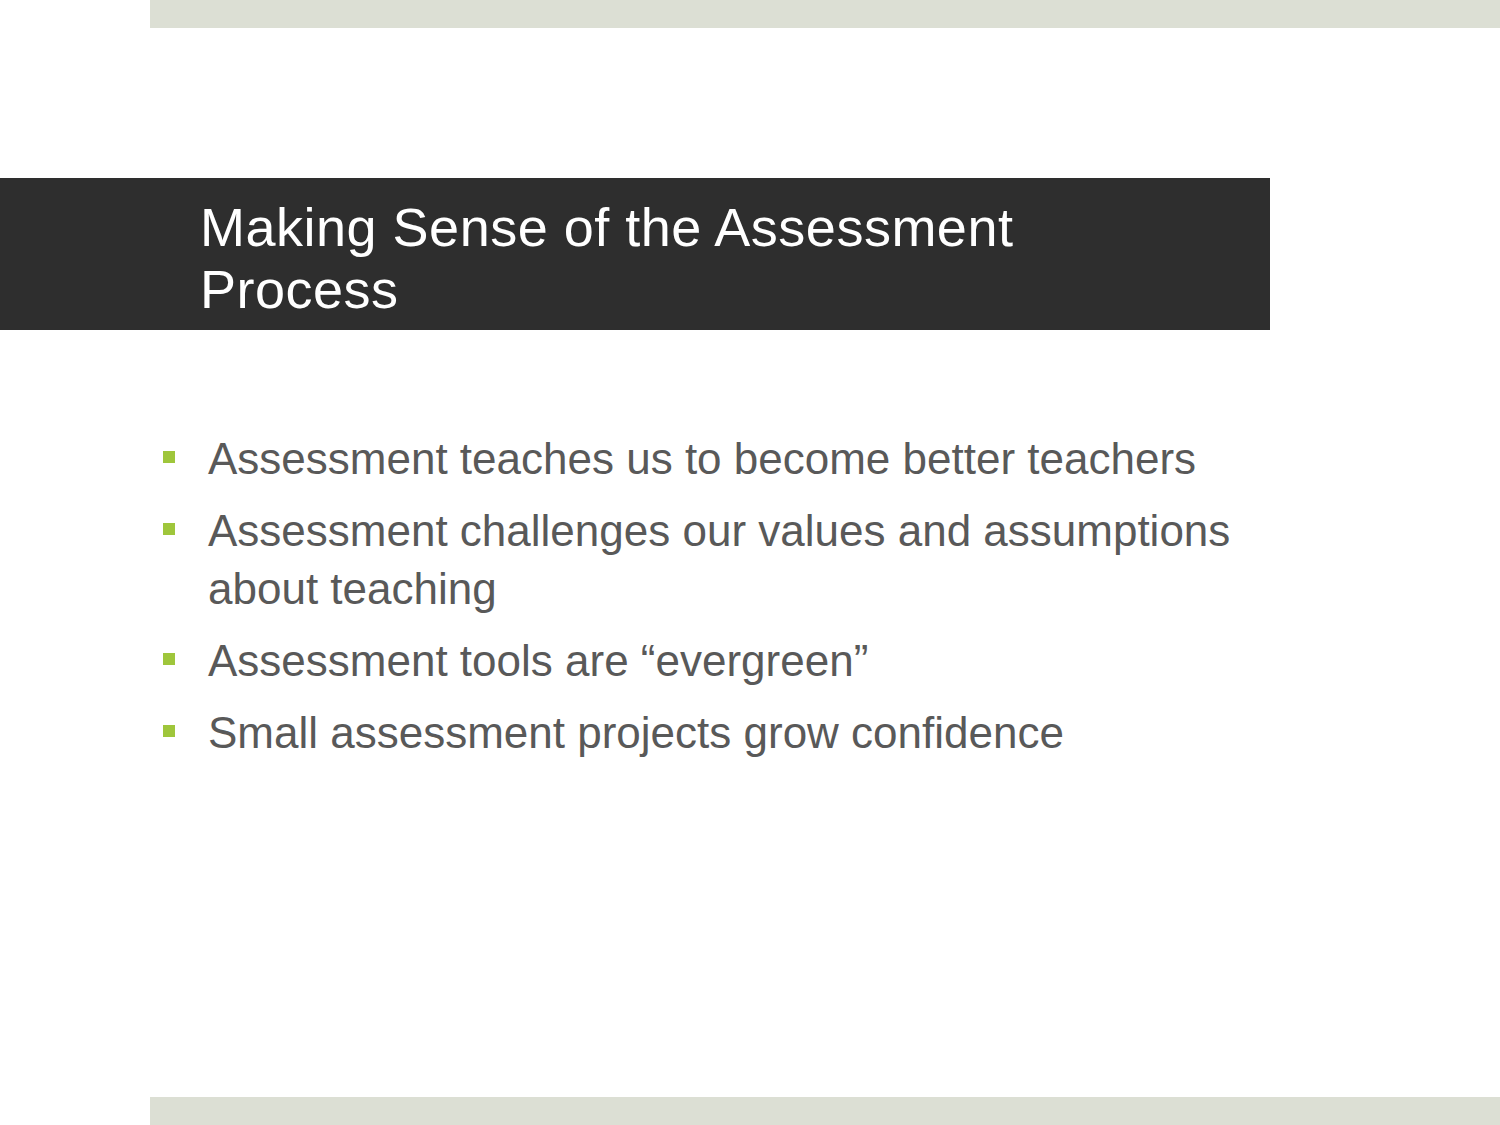Making Sense of the Assessment
Process
Assessment teaches us to become better teachers
Assessment challenges our values and assumptions about teaching
Assessment tools are “evergreen”
Small assessment projects grow confidence